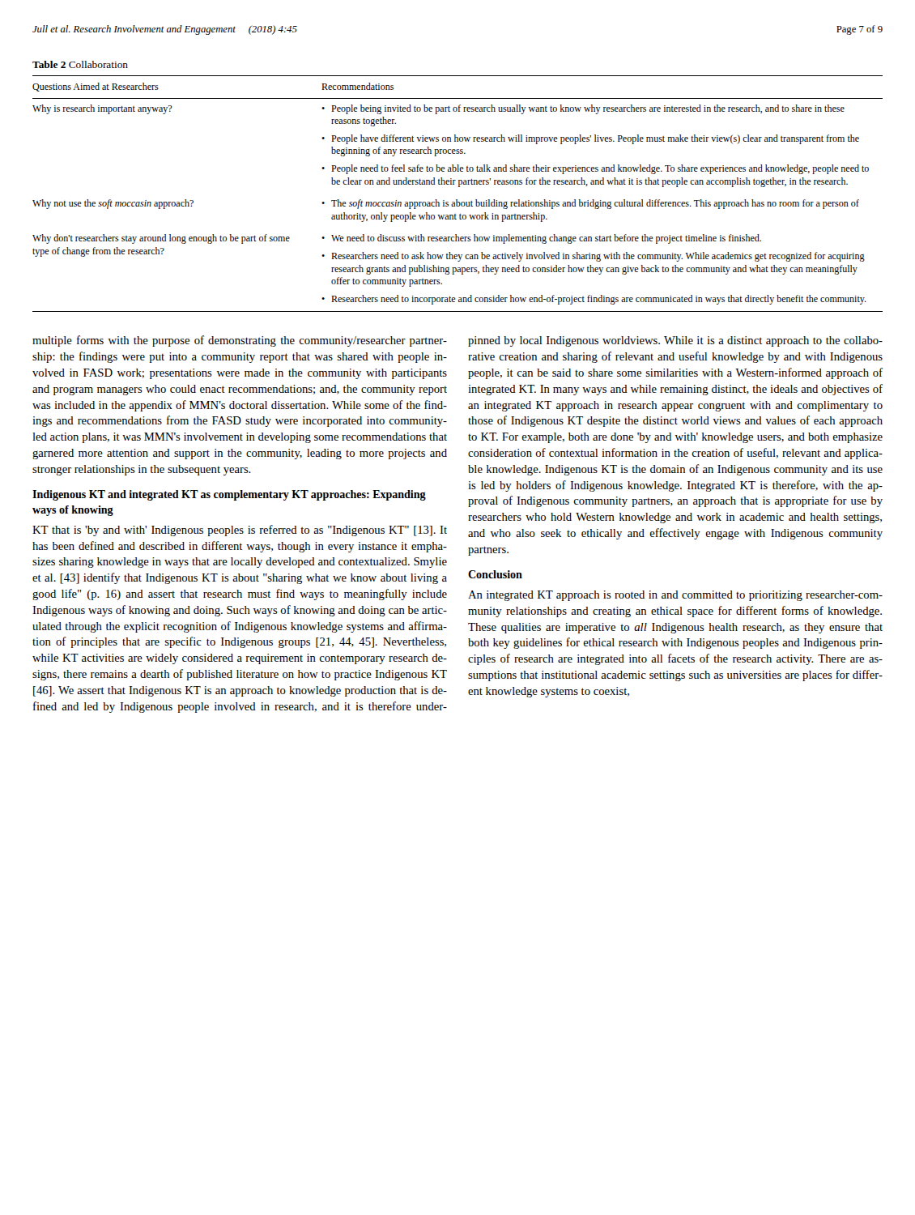Jull et al. Research Involvement and Engagement (2018) 4:45
Page 7 of 9
Table 2 Collaboration
| Questions Aimed at Researchers | Recommendations |
| --- | --- |
| Why is research important anyway? | People being invited to be part of research usually want to know why researchers are interested in the research, and to share in these reasons together. People have different views on how research will improve peoples' lives. People must make their view(s) clear and transparent from the beginning of any research process. People need to feel safe to be able to talk and share their experiences and knowledge. To share experiences and knowledge, people need to be clear on and understand their partners' reasons for the research, and what it is that people can accomplish together, in the research. |
| Why not use the soft moccasin approach? | The soft moccasin approach is about building relationships and bridging cultural differences. This approach has no room for a person of authority, only people who want to work in partnership. |
| Why don't researchers stay around long enough to be part of some type of change from the research? | We need to discuss with researchers how implementing change can start before the project timeline is finished. Researchers need to ask how they can be actively involved in sharing with the community. While academics get recognized for acquiring research grants and publishing papers, they need to consider how they can give back to the community and what they can meaningfully offer to community partners. Researchers need to incorporate and consider how end-of-project findings are communicated in ways that directly benefit the community. |
multiple forms with the purpose of demonstrating the community/researcher partnership: the findings were put into a community report that was shared with people involved in FASD work; presentations were made in the community with participants and program managers who could enact recommendations; and, the community report was included in the appendix of MMN's doctoral dissertation. While some of the findings and recommendations from the FASD study were incorporated into community-led action plans, it was MMN's involvement in developing some recommendations that garnered more attention and support in the community, leading to more projects and stronger relationships in the subsequent years.
Indigenous KT and integrated KT as complementary KT approaches: Expanding ways of knowing
KT that is 'by and with' Indigenous peoples is referred to as "Indigenous KT" [13]. It has been defined and described in different ways, though in every instance it emphasizes sharing knowledge in ways that are locally developed and contextualized. Smylie et al. [43] identify that Indigenous KT is about "sharing what we know about living a good life" (p. 16) and assert that research must find ways to meaningfully include Indigenous ways of knowing and doing. Such ways of knowing and doing can be articulated through the explicit recognition of Indigenous knowledge systems and affirmation of principles that are specific to Indigenous groups [21, 44, 45]. Nevertheless, while KT activities are widely considered a requirement in contemporary research designs, there remains a dearth of published literature on how to practice Indigenous KT [46]. We assert that Indigenous KT is an approach to knowledge production that is defined and led by Indigenous people involved in research, and it is therefore underpinned by local Indigenous worldviews. While it is a distinct approach to the collaborative creation and sharing of relevant and useful knowledge by and with Indigenous people, it can be said to share some similarities with a Western-informed approach of integrated KT. In many ways and while remaining distinct, the ideals and objectives of an integrated KT approach in research appear congruent with and complimentary to those of Indigenous KT despite the distinct world views and values of each approach to KT. For example, both are done 'by and with' knowledge users, and both emphasize consideration of contextual information in the creation of useful, relevant and applicable knowledge. Indigenous KT is the domain of an Indigenous community and its use is led by holders of Indigenous knowledge. Integrated KT is therefore, with the approval of Indigenous community partners, an approach that is appropriate for use by researchers who hold Western knowledge and work in academic and health settings, and who also seek to ethically and effectively engage with Indigenous community partners.
Conclusion
An integrated KT approach is rooted in and committed to prioritizing researcher-community relationships and creating an ethical space for different forms of knowledge. These qualities are imperative to all Indigenous health research, as they ensure that both key guidelines for ethical research with Indigenous peoples and Indigenous principles of research are integrated into all facets of the research activity. There are assumptions that institutional academic settings such as universities are places for different knowledge systems to coexist,